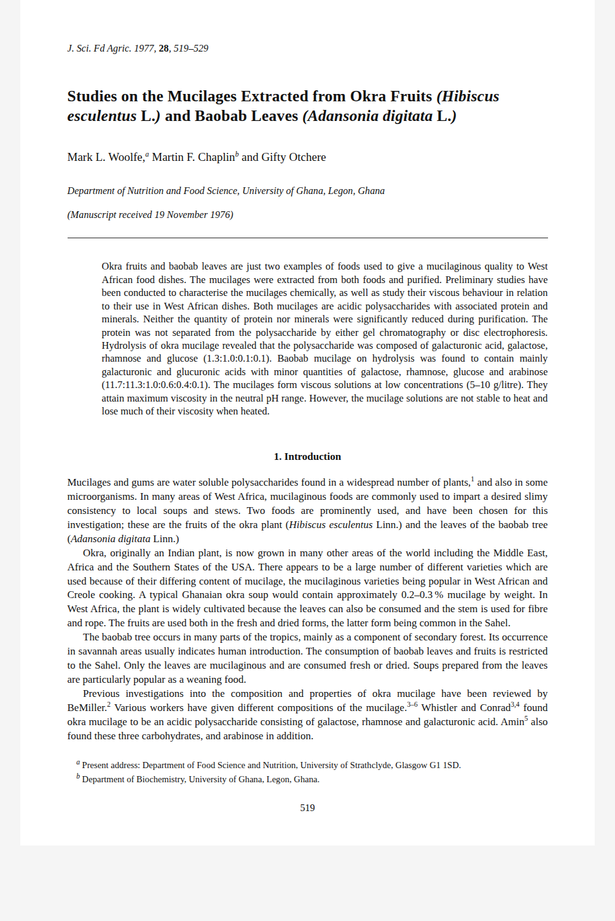J. Sci. Fd Agric. 1977, 28, 519–529
Studies on the Mucilages Extracted from Okra Fruits (Hibiscus esculentus L.) and Baobab Leaves (Adansonia digitata L.)
Mark L. Woolfe,a Martin F. Chaplinb and Gifty Otchere
Department of Nutrition and Food Science, University of Ghana, Legon, Ghana
(Manuscript received 19 November 1976)
Okra fruits and baobab leaves are just two examples of foods used to give a mucilaginous quality to West African food dishes. The mucilages were extracted from both foods and purified. Preliminary studies have been conducted to characterise the mucilages chemically, as well as study their viscous behaviour in relation to their use in West African dishes. Both mucilages are acidic polysaccharides with associated protein and minerals. Neither the quantity of protein nor minerals were significantly reduced during purification. The protein was not separated from the polysaccharide by either gel chromatography or disc electrophoresis. Hydrolysis of okra mucilage revealed that the polysaccharide was composed of galacturonic acid, galactose, rhamnose and glucose (1.3:1.0:0.1:0.1). Baobab mucilage on hydrolysis was found to contain mainly galacturonic and glucuronic acids with minor quantities of galactose, rhamnose, glucose and arabinose (11.7:11.3:1.0:0.6:0.4:0.1). The mucilages form viscous solutions at low concentrations (5–10 g/litre). They attain maximum viscosity in the neutral pH range. However, the mucilage solutions are not stable to heat and lose much of their viscosity when heated.
1. Introduction
Mucilages and gums are water soluble polysaccharides found in a widespread number of plants,1 and also in some microorganisms. In many areas of West Africa, mucilaginous foods are commonly used to impart a desired slimy consistency to local soups and stews. Two foods are prominently used, and have been chosen for this investigation; these are the fruits of the okra plant (Hibiscus esculentus Linn.) and the leaves of the baobab tree (Adansonia digitata Linn.)
Okra, originally an Indian plant, is now grown in many other areas of the world including the Middle East, Africa and the Southern States of the USA. There appears to be a large number of different varieties which are used because of their differing content of mucilage, the mucilaginous varieties being popular in West African and Creole cooking. A typical Ghanaian okra soup would contain approximately 0.2–0.3 % mucilage by weight. In West Africa, the plant is widely cultivated because the leaves can also be consumed and the stem is used for fibre and rope. The fruits are used both in the fresh and dried forms, the latter form being common in the Sahel.
The baobab tree occurs in many parts of the tropics, mainly as a component of secondary forest. Its occurrence in savannah areas usually indicates human introduction. The consumption of baobab leaves and fruits is restricted to the Sahel. Only the leaves are mucilaginous and are consumed fresh or dried. Soups prepared from the leaves are particularly popular as a weaning food.
Previous investigations into the composition and properties of okra mucilage have been reviewed by BeMiller.2 Various workers have given different compositions of the mucilage.3–6 Whistler and Conrad3,4 found okra mucilage to be an acidic polysaccharide consisting of galactose, rhamnose and galacturonic acid. Amin5 also found these three carbohydrates, and arabinose in addition.
a Present address: Department of Food Science and Nutrition, University of Strathclyde, Glasgow G1 1SD.
b Department of Biochemistry, University of Ghana, Legon, Ghana.
519